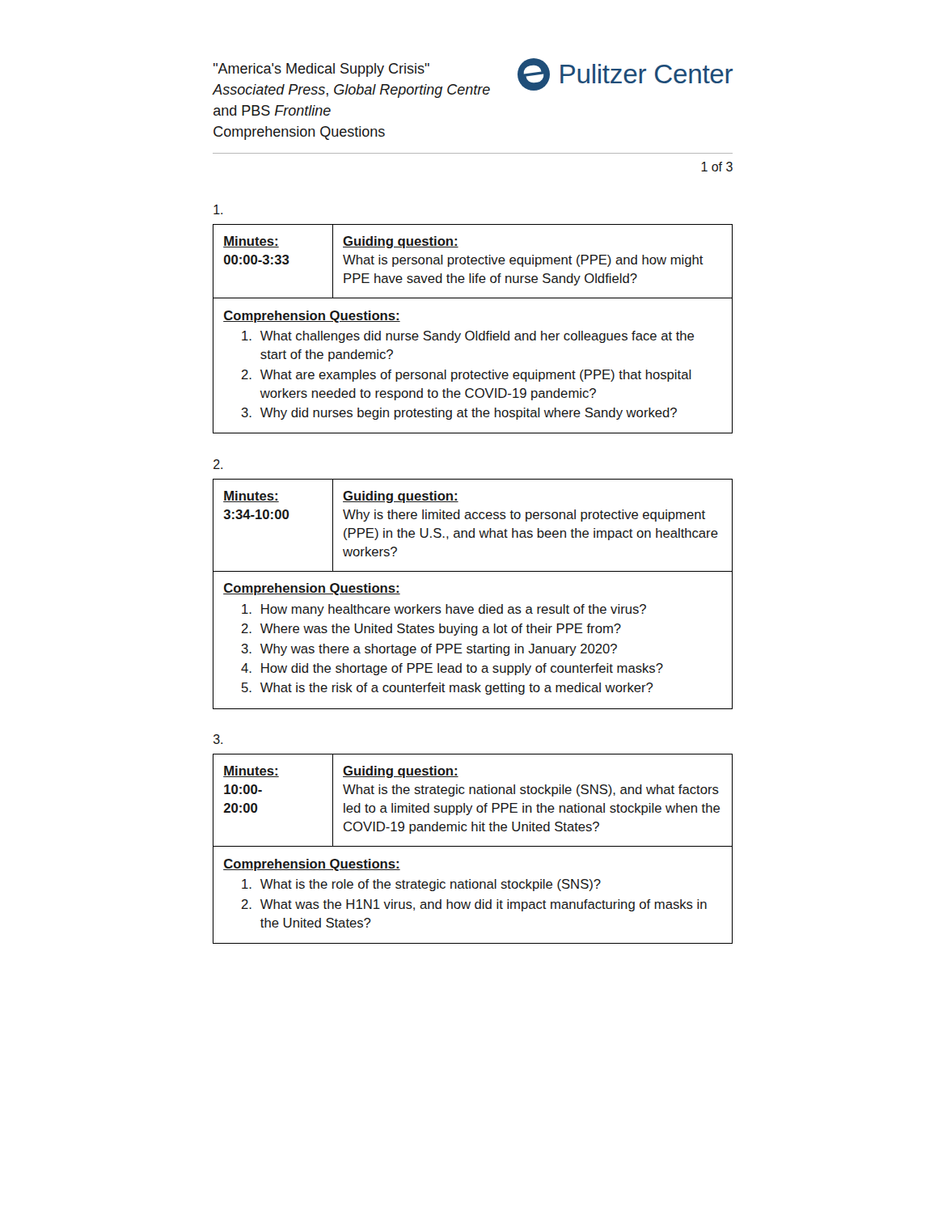"America's Medical Supply Crisis"
Associated Press, Global Reporting Centre and PBS Frontline
Comprehension Questions
Pulitzer Center
1 of 3
1.
| Minutes: 00:00-3:33 | Guiding question: What is personal protective equipment (PPE) and how might PPE have saved the life of nurse Sandy Oldfield? |
| Comprehension Questions: What challenges did nurse Sandy Oldfield and her colleagues face at the start of the pandemic? What are examples of personal protective equipment (PPE) that hospital workers needed to respond to the COVID-19 pandemic? Why did nurses begin protesting at the hospital where Sandy worked? |
2.
| Minutes: 3:34-10:00 | Guiding question: Why is there limited access to personal protective equipment (PPE) in the U.S., and what has been the impact on healthcare workers? |
| Comprehension Questions: How many healthcare workers have died as a result of the virus? Where was the United States buying a lot of their PPE from? Why was there a shortage of PPE starting in January 2020? How did the shortage of PPE lead to a supply of counterfeit masks? What is the risk of a counterfeit mask getting to a medical worker? |
3.
| Minutes: 10:00- 20:00 | Guiding question: What is the strategic national stockpile (SNS), and what factors led to a limited supply of PPE in the national stockpile when the COVID-19 pandemic hit the United States? |
| Comprehension Questions: What is the role of the strategic national stockpile (SNS)? What was the H1N1 virus, and how did it impact manufacturing of masks in the United States? |